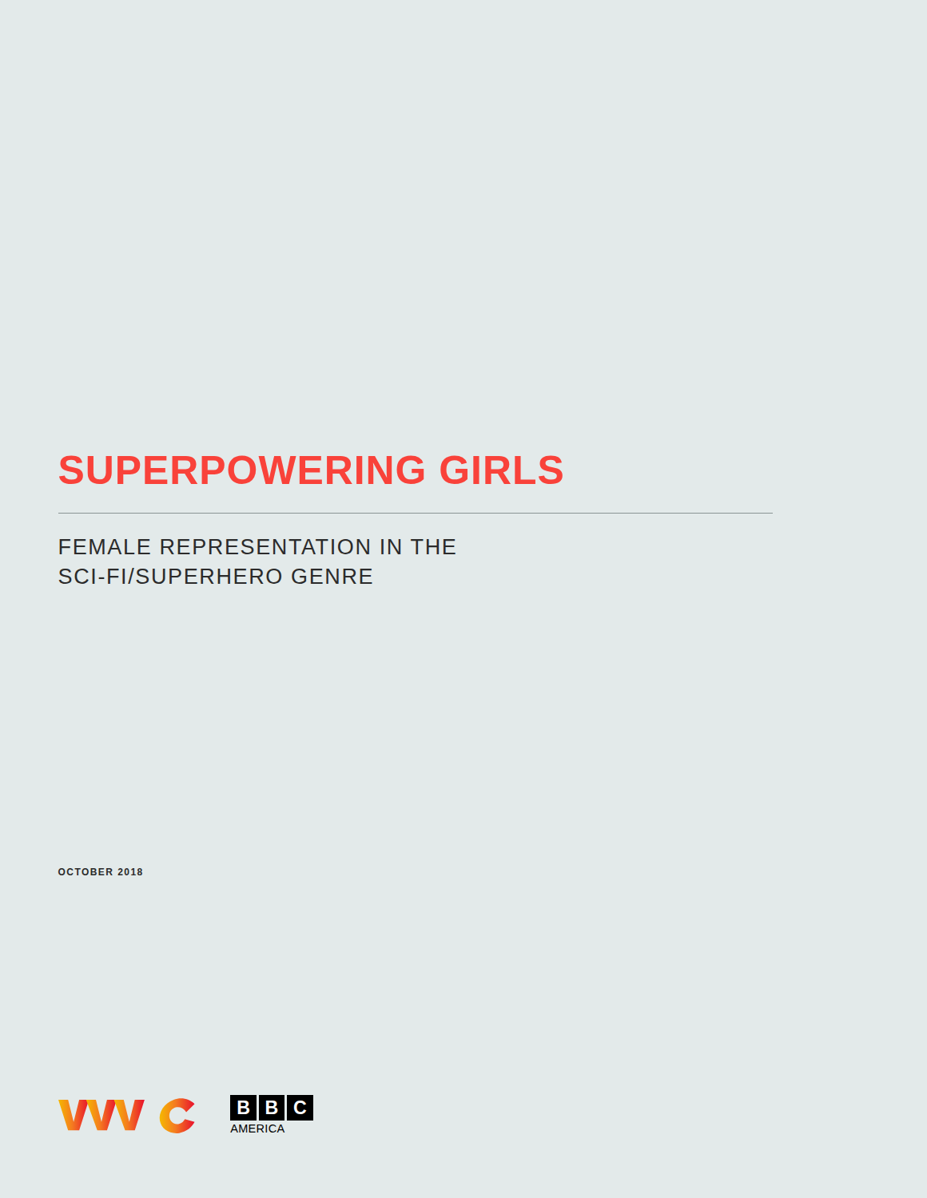Superpowering Girls
Female Representation in the
Sci-Fi/Superhero Genre
October 2018
BBC
America